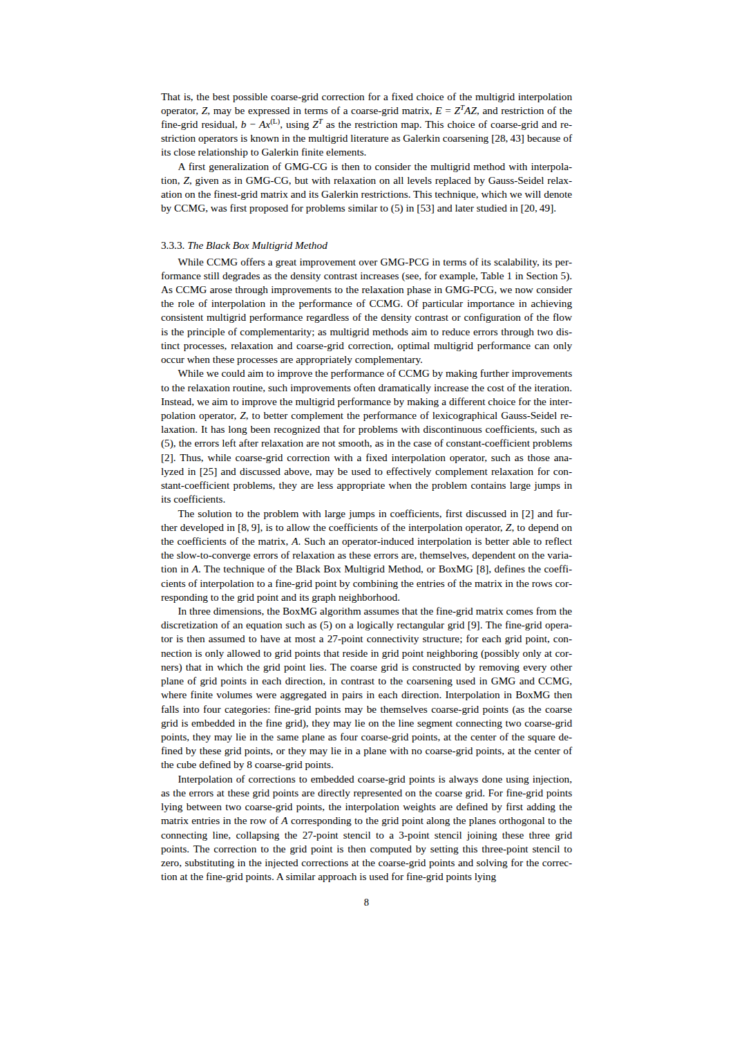That is, the best possible coarse-grid correction for a fixed choice of the multigrid interpolation operator, Z, may be expressed in terms of a coarse-grid matrix, E = ZTAZ, and restriction of the fine-grid residual, b − Ax(L), using ZT as the restriction map. This choice of coarse-grid and restriction operators is known in the multigrid literature as Galerkin coarsening [28, 43] because of its close relationship to Galerkin finite elements.
A first generalization of GMG-CG is then to consider the multigrid method with interpolation, Z, given as in GMG-CG, but with relaxation on all levels replaced by Gauss-Seidel relaxation on the finest-grid matrix and its Galerkin restrictions. This technique, which we will denote by CCMG, was first proposed for problems similar to (5) in [53] and later studied in [20, 49].
3.3.3. The Black Box Multigrid Method
While CCMG offers a great improvement over GMG-PCG in terms of its scalability, its performance still degrades as the density contrast increases (see, for example, Table 1 in Section 5). As CCMG arose through improvements to the relaxation phase in GMG-PCG, we now consider the role of interpolation in the performance of CCMG. Of particular importance in achieving consistent multigrid performance regardless of the density contrast or configuration of the flow is the principle of complementarity; as multigrid methods aim to reduce errors through two distinct processes, relaxation and coarse-grid correction, optimal multigrid performance can only occur when these processes are appropriately complementary.
While we could aim to improve the performance of CCMG by making further improvements to the relaxation routine, such improvements often dramatically increase the cost of the iteration. Instead, we aim to improve the multigrid performance by making a different choice for the interpolation operator, Z, to better complement the performance of lexicographical Gauss-Seidel relaxation. It has long been recognized that for problems with discontinuous coefficients, such as (5), the errors left after relaxation are not smooth, as in the case of constant-coefficient problems [2]. Thus, while coarse-grid correction with a fixed interpolation operator, such as those analyzed in [25] and discussed above, may be used to effectively complement relaxation for constant-coefficient problems, they are less appropriate when the problem contains large jumps in its coefficients.
The solution to the problem with large jumps in coefficients, first discussed in [2] and further developed in [8, 9], is to allow the coefficients of the interpolation operator, Z, to depend on the coefficients of the matrix, A. Such an operator-induced interpolation is better able to reflect the slow-to-converge errors of relaxation as these errors are, themselves, dependent on the variation in A. The technique of the Black Box Multigrid Method, or BoxMG [8], defines the coefficients of interpolation to a fine-grid point by combining the entries of the matrix in the rows corresponding to the grid point and its graph neighborhood.
In three dimensions, the BoxMG algorithm assumes that the fine-grid matrix comes from the discretization of an equation such as (5) on a logically rectangular grid [9]. The fine-grid operator is then assumed to have at most a 27-point connectivity structure; for each grid point, connection is only allowed to grid points that reside in grid point neighboring (possibly only at corners) that in which the grid point lies. The coarse grid is constructed by removing every other plane of grid points in each direction, in contrast to the coarsening used in GMG and CCMG, where finite volumes were aggregated in pairs in each direction. Interpolation in BoxMG then falls into four categories: fine-grid points may be themselves coarse-grid points (as the coarse grid is embedded in the fine grid), they may lie on the line segment connecting two coarse-grid points, they may lie in the same plane as four coarse-grid points, at the center of the square defined by these grid points, or they may lie in a plane with no coarse-grid points, at the center of the cube defined by 8 coarse-grid points.
Interpolation of corrections to embedded coarse-grid points is always done using injection, as the errors at these grid points are directly represented on the coarse grid. For fine-grid points lying between two coarse-grid points, the interpolation weights are defined by first adding the matrix entries in the row of A corresponding to the grid point along the planes orthogonal to the connecting line, collapsing the 27-point stencil to a 3-point stencil joining these three grid points. The correction to the grid point is then computed by setting this three-point stencil to zero, substituting in the injected corrections at the coarse-grid points and solving for the correction at the fine-grid points. A similar approach is used for fine-grid points lying
8